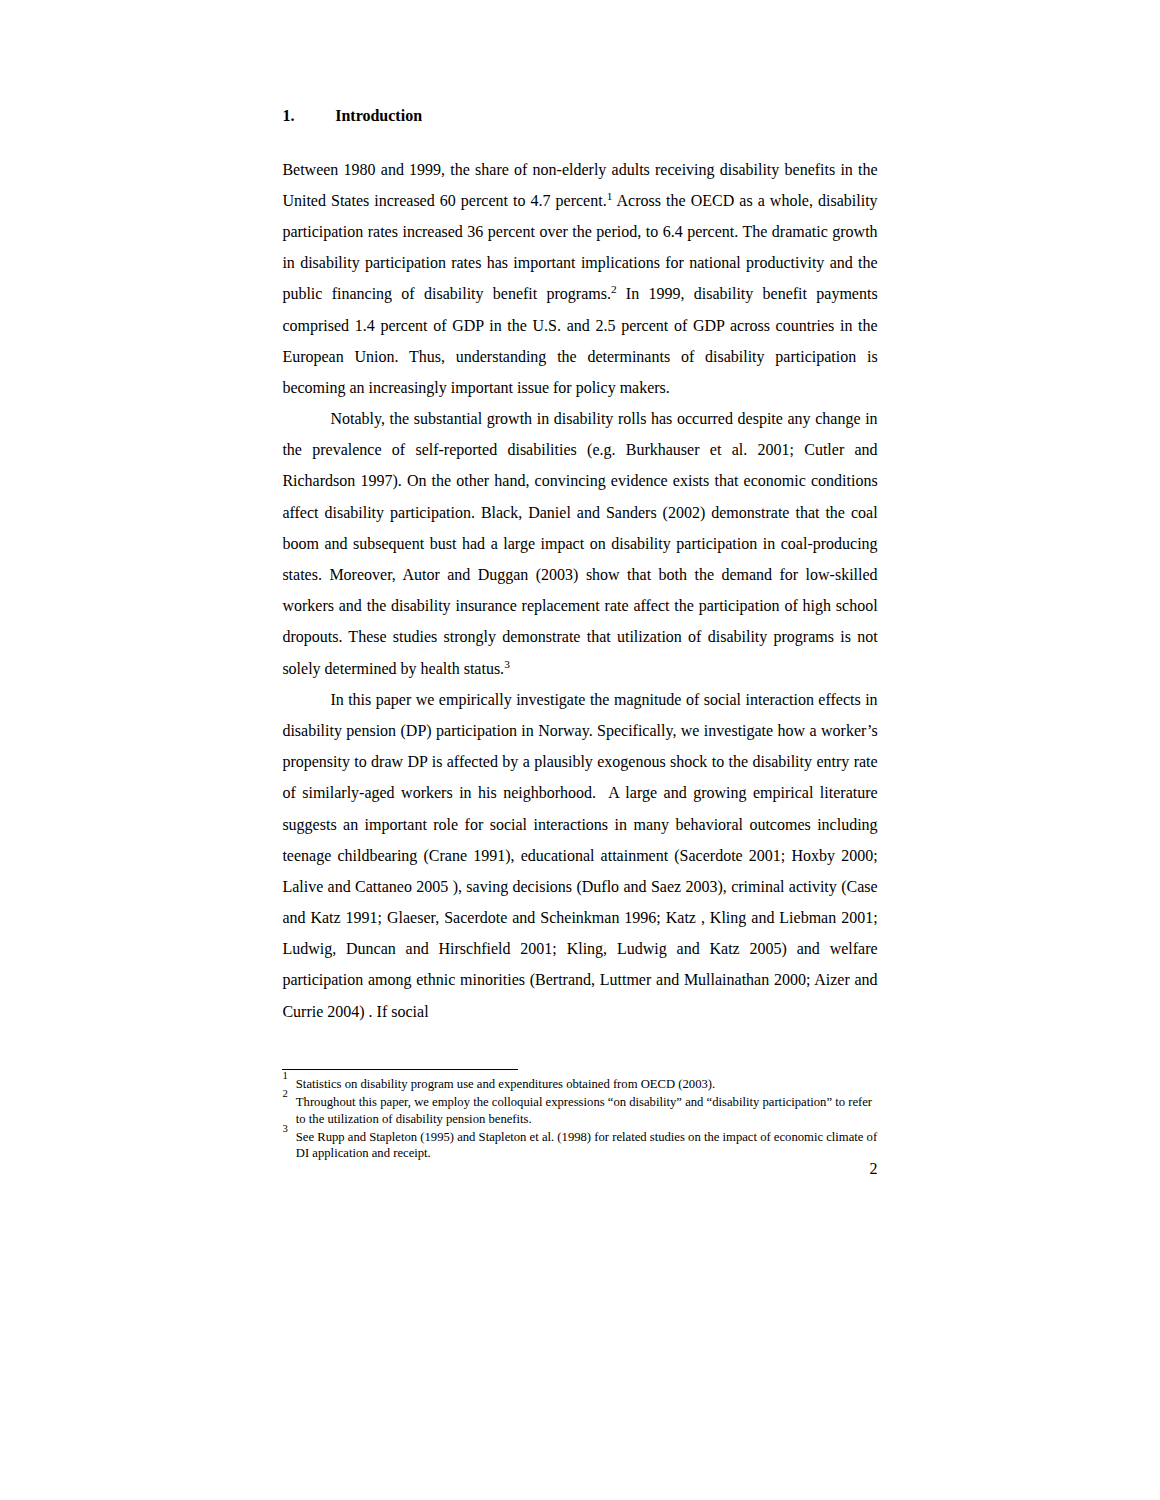1. Introduction
Between 1980 and 1999, the share of non-elderly adults receiving disability benefits in the United States increased 60 percent to 4.7 percent.1 Across the OECD as a whole, disability participation rates increased 36 percent over the period, to 6.4 percent. The dramatic growth in disability participation rates has important implications for national productivity and the public financing of disability benefit programs.2 In 1999, disability benefit payments comprised 1.4 percent of GDP in the U.S. and 2.5 percent of GDP across countries in the European Union. Thus, understanding the determinants of disability participation is becoming an increasingly important issue for policy makers.
Notably, the substantial growth in disability rolls has occurred despite any change in the prevalence of self-reported disabilities (e.g. Burkhauser et al. 2001; Cutler and Richardson 1997). On the other hand, convincing evidence exists that economic conditions affect disability participation. Black, Daniel and Sanders (2002) demonstrate that the coal boom and subsequent bust had a large impact on disability participation in coal-producing states. Moreover, Autor and Duggan (2003) show that both the demand for low-skilled workers and the disability insurance replacement rate affect the participation of high school dropouts. These studies strongly demonstrate that utilization of disability programs is not solely determined by health status.3
In this paper we empirically investigate the magnitude of social interaction effects in disability pension (DP) participation in Norway. Specifically, we investigate how a worker’s propensity to draw DP is affected by a plausibly exogenous shock to the disability entry rate of similarly-aged workers in his neighborhood. A large and growing empirical literature suggests an important role for social interactions in many behavioral outcomes including teenage childbearing (Crane 1991), educational attainment (Sacerdote 2001; Hoxby 2000; Lalive and Cattaneo 2005 ), saving decisions (Duflo and Saez 2003), criminal activity (Case and Katz 1991; Glaeser, Sacerdote and Scheinkman 1996; Katz , Kling and Liebman 2001; Ludwig, Duncan and Hirschfield 2001; Kling, Ludwig and Katz 2005) and welfare participation among ethnic minorities (Bertrand, Luttmer and Mullainathan 2000; Aizer and Currie 2004) . If social
1 Statistics on disability program use and expenditures obtained from OECD (2003).
2 Throughout this paper, we employ the colloquial expressions “on disability” and “disability participation” to refer to the utilization of disability pension benefits.
3 See Rupp and Stapleton (1995) and Stapleton et al. (1998) for related studies on the impact of economic climate of DI application and receipt.
2